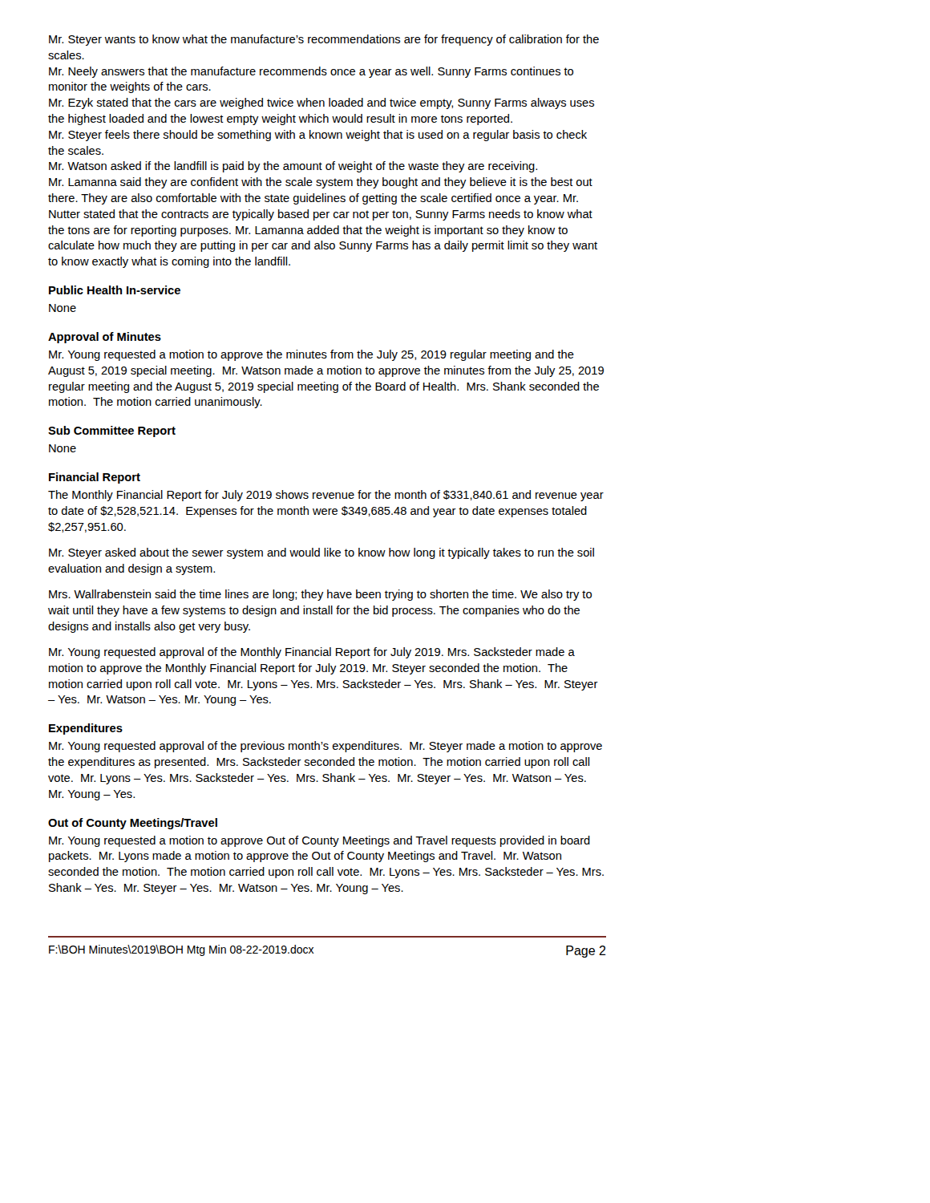Mr. Steyer wants to know what the manufacture’s recommendations are for frequency of calibration for the scales.
Mr. Neely answers that the manufacture recommends once a year as well. Sunny Farms continues to monitor the weights of the cars.
Mr. Ezyk stated that the cars are weighed twice when loaded and twice empty, Sunny Farms always uses the highest loaded and the lowest empty weight which would result in more tons reported.
Mr. Steyer feels there should be something with a known weight that is used on a regular basis to check the scales.
Mr. Watson asked if the landfill is paid by the amount of weight of the waste they are receiving.
Mr. Lamanna said they are confident with the scale system they bought and they believe it is the best out there. They are also comfortable with the state guidelines of getting the scale certified once a year. Mr. Nutter stated that the contracts are typically based per car not per ton, Sunny Farms needs to know what the tons are for reporting purposes. Mr. Lamanna added that the weight is important so they know to calculate how much they are putting in per car and also Sunny Farms has a daily permit limit so they want to know exactly what is coming into the landfill.
Public Health In-service
None
Approval of Minutes
Mr. Young requested a motion to approve the minutes from the July 25, 2019 regular meeting and the August 5, 2019 special meeting. Mr. Watson made a motion to approve the minutes from the July 25, 2019 regular meeting and the August 5, 2019 special meeting of the Board of Health. Mrs. Shank seconded the motion. The motion carried unanimously.
Sub Committee Report
None
Financial Report
The Monthly Financial Report for July 2019 shows revenue for the month of $331,840.61 and revenue year to date of $2,528,521.14. Expenses for the month were $349,685.48 and year to date expenses totaled $2,257,951.60.
Mr. Steyer asked about the sewer system and would like to know how long it typically takes to run the soil evaluation and design a system.
Mrs. Wallrabenstein said the time lines are long; they have been trying to shorten the time. We also try to wait until they have a few systems to design and install for the bid process. The companies who do the designs and installs also get very busy.
Mr. Young requested approval of the Monthly Financial Report for July 2019. Mrs. Sacksteder made a motion to approve the Monthly Financial Report for July 2019. Mr. Steyer seconded the motion. The motion carried upon roll call vote. Mr. Lyons – Yes. Mrs. Sacksteder – Yes. Mrs. Shank – Yes. Mr. Steyer – Yes. Mr. Watson – Yes. Mr. Young – Yes.
Expenditures
Mr. Young requested approval of the previous month’s expenditures. Mr. Steyer made a motion to approve the expenditures as presented. Mrs. Sacksteder seconded the motion. The motion carried upon roll call vote. Mr. Lyons – Yes. Mrs. Sacksteder – Yes. Mrs. Shank – Yes. Mr. Steyer – Yes. Mr. Watson – Yes. Mr. Young – Yes.
Out of County Meetings/Travel
Mr. Young requested a motion to approve Out of County Meetings and Travel requests provided in board packets. Mr. Lyons made a motion to approve the Out of County Meetings and Travel. Mr. Watson seconded the motion. The motion carried upon roll call vote. Mr. Lyons – Yes. Mrs. Sacksteder – Yes. Mrs. Shank – Yes. Mr. Steyer – Yes. Mr. Watson – Yes. Mr. Young – Yes.
F:\BOH Minutes\2019\BOH Mtg Min 08-22-2019.docx Page 2